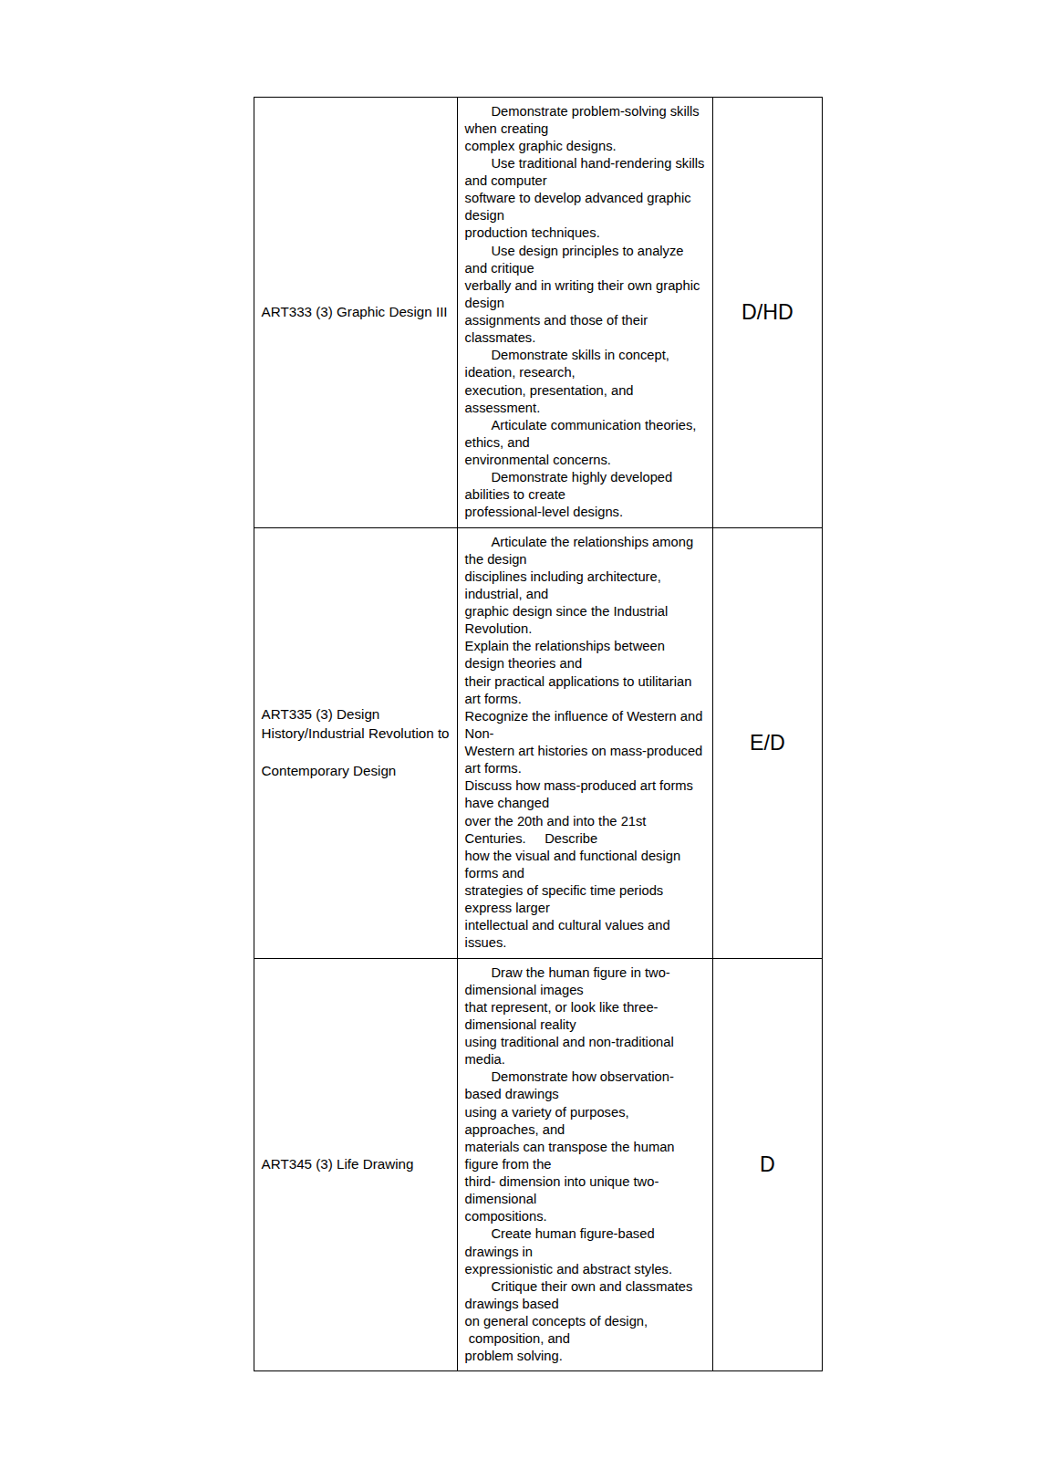| ART333 (3) Graphic Design III | Demonstrate problem-solving skills when creating complex graphic designs. Use traditional hand-rendering skills and computer software to develop advanced graphic design production techniques. Use design principles to analyze and critique verbally and in writing their own graphic design assignments and those of their classmates. Demonstrate skills in concept, ideation, research, execution, presentation, and assessment. Articulate communication theories, ethics, and environmental concerns. Demonstrate highly developed abilities to create professional-level designs. | D/HD |
| ART335 (3) Design History/Industrial Revolution to Contemporary Design | Articulate the relationships among the design disciplines including architecture, industrial, and graphic design since the Industrial Revolution. Explain the relationships between design theories and their practical applications to utilitarian art forms. Recognize the influence of Western and Non- Western art histories on mass-produced art forms. Discuss how mass-produced art forms have changed over the 20th and into the 21st Centuries. Describe how the visual and functional design forms and strategies of specific time periods express larger intellectual and cultural values and issues. | E/D |
| ART345 (3) Life Drawing | Draw the human figure in two-dimensional images that represent, or look like three-dimensional reality using traditional and non-traditional media. Demonstrate how observation-based drawings using a variety of purposes, approaches, and materials can transpose the human figure from the third- dimension into unique two-dimensional compositions. Create human figure-based drawings in expressionistic and abstract styles. Critique their own and classmates drawings based on general concepts of design, composition, and problem solving. | D |